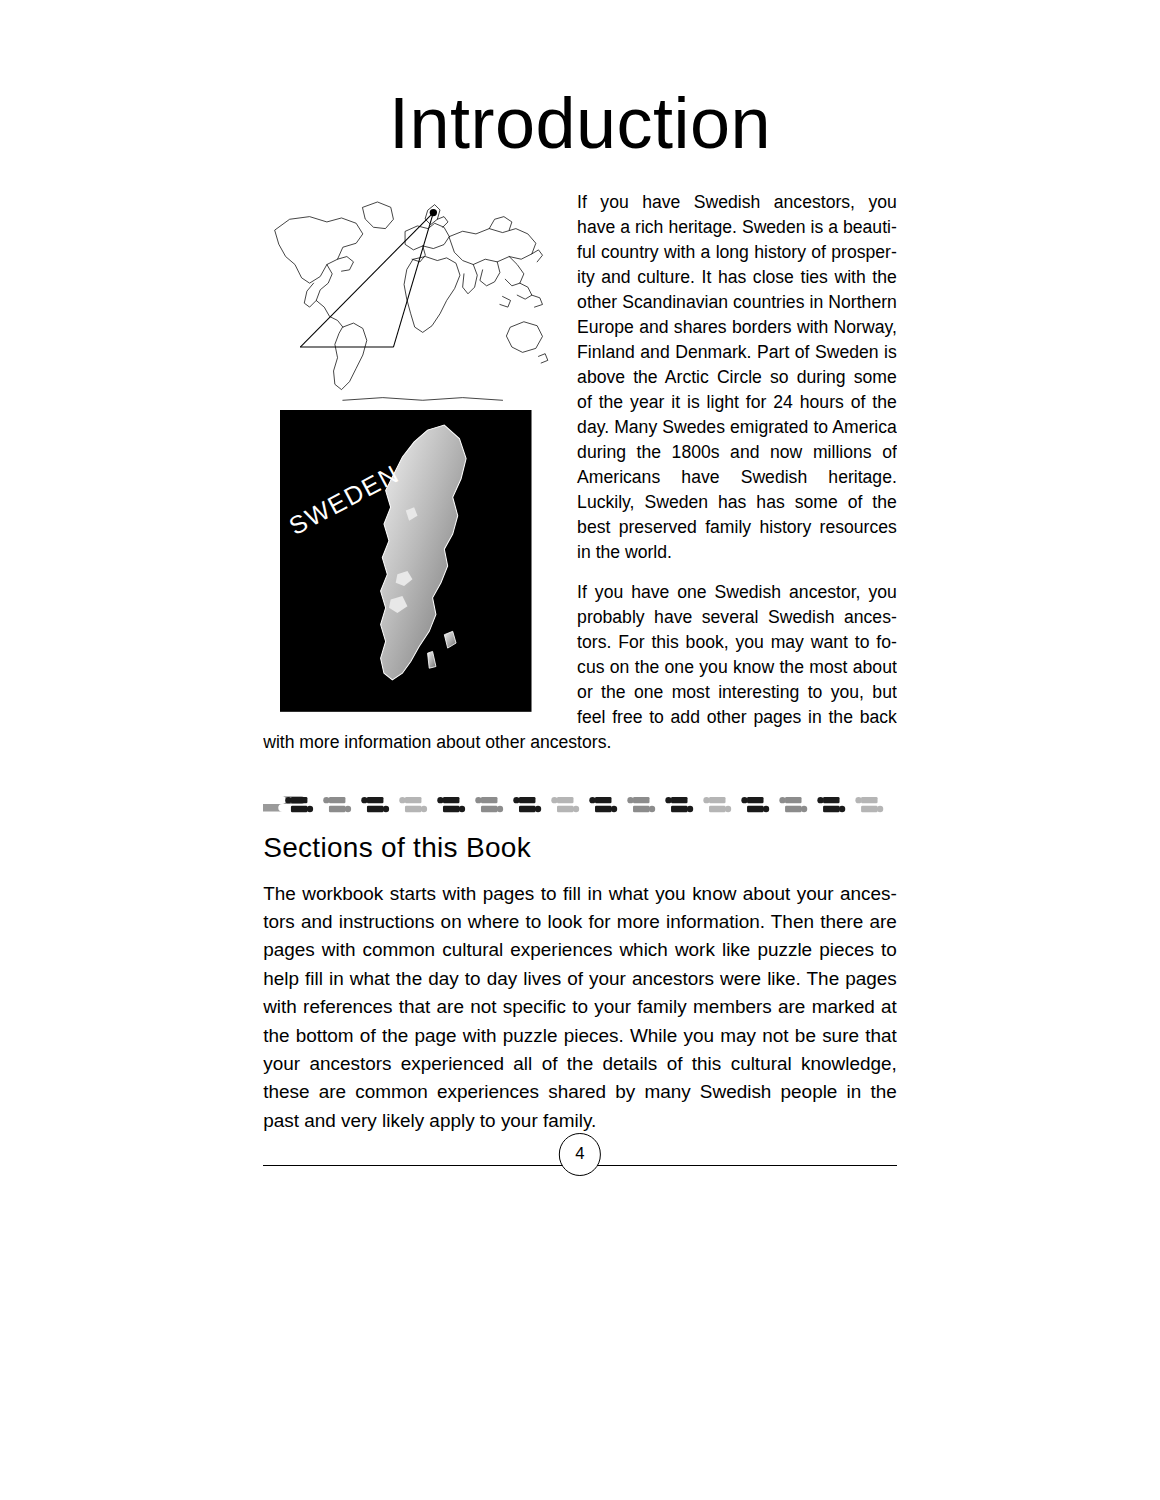Introduction
SWEDEN
If you have Swedish ancestors, you have a rich heritage. Sweden is a beautiful country with a long history of prosperity and culture. It has close ties with the other Scandinavian countries in Northern Europe and shares borders with Norway, Finland and Denmark. Part of Sweden is above the Arctic Circle so during some of the year it is light for 24 hours of the day. Many Swedes emigrated to America during the 1800s and now millions of Americans have Swedish heritage. Luckily, Sweden has has some of the best preserved family history resources in the world.
If you have one Swedish ancestor, you probably have several Swedish ancestors. For this book, you may want to focus on the one you know the most about or the one most interesting to you, but feel free to add other pages in the back with more information about other ancestors.
Sections of this Book
The workbook starts with pages to fill in what you know about your ancestors and instructions on where to look for more information. Then there are pages with common cultural experiences which work like puzzle pieces to help fill in what the day to day lives of your ancestors were like. The pages with references that are not specific to your family members are marked at the bottom of the page with puzzle pieces. While you may not be sure that your ancestors experienced all of the details of this cultural knowledge, these are common experiences shared by many Swedish people in the past and very likely apply to your family.
4